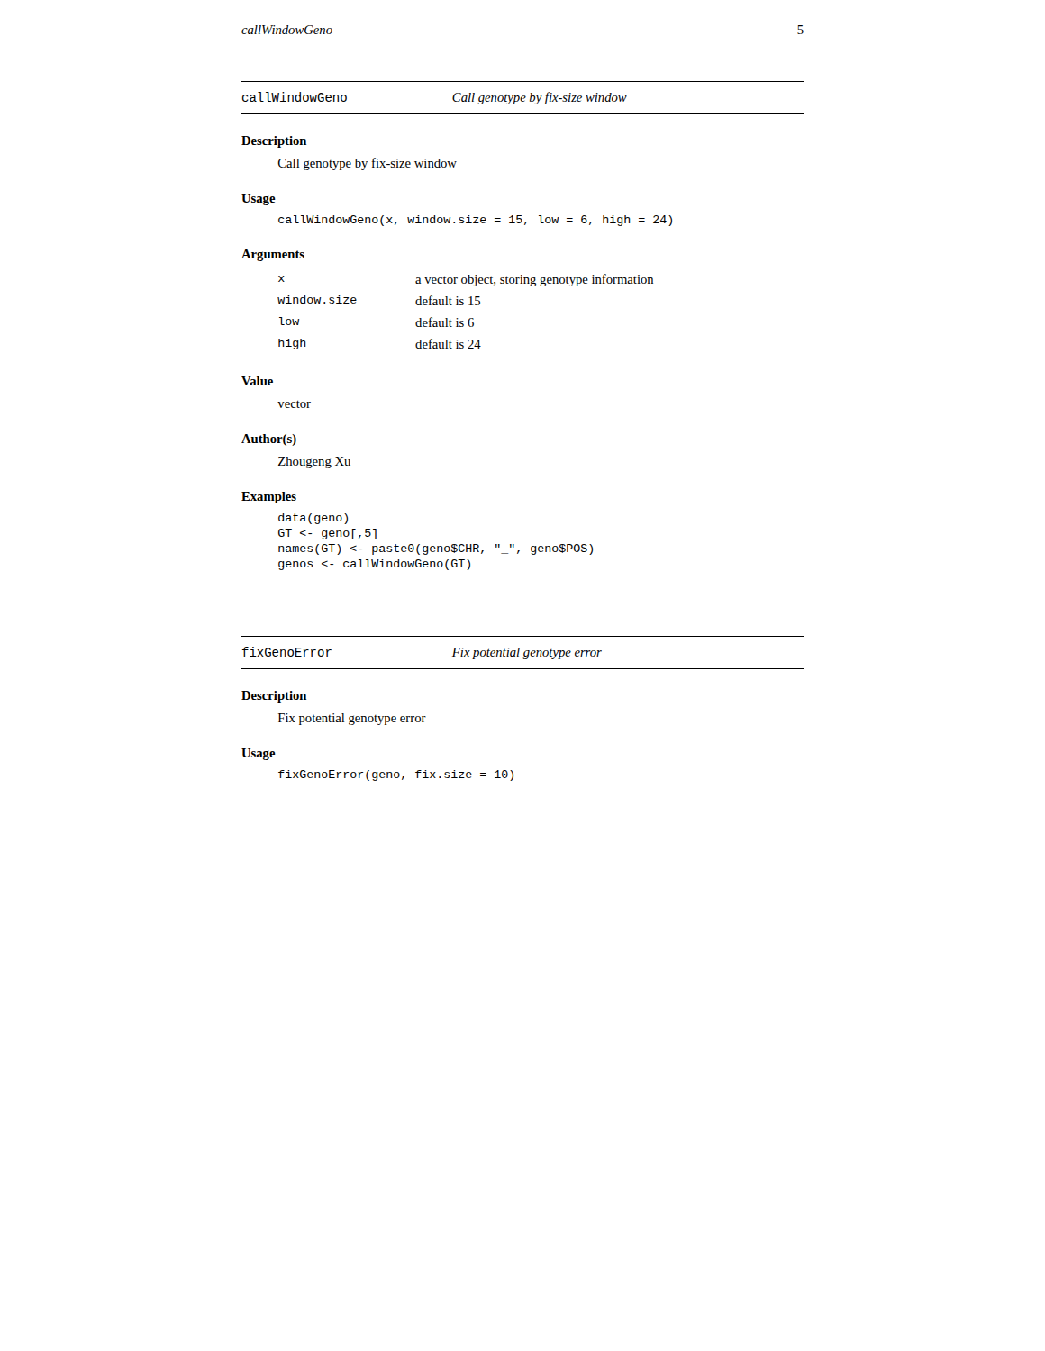callWindowGeno 5
callWindowGeno Call genotype by fix-size window
Description
Call genotype by fix-size window
Usage
callWindowGeno(x, window.size = 15, low = 6, high = 24)
Arguments
| x | a vector object, storing genotype information |
| window.size | default is 15 |
| low | default is 6 |
| high | default is 24 |
Value
vector
Author(s)
Zhougeng Xu
Examples
data(geno)
GT <- geno[,5]
names(GT) <- paste0(geno$CHR, "_", geno$POS)
genos <- callWindowGeno(GT)
fixGenoError Fix potential genotype error
Description
Fix potential genotype error
Usage
fixGenoError(geno, fix.size = 10)